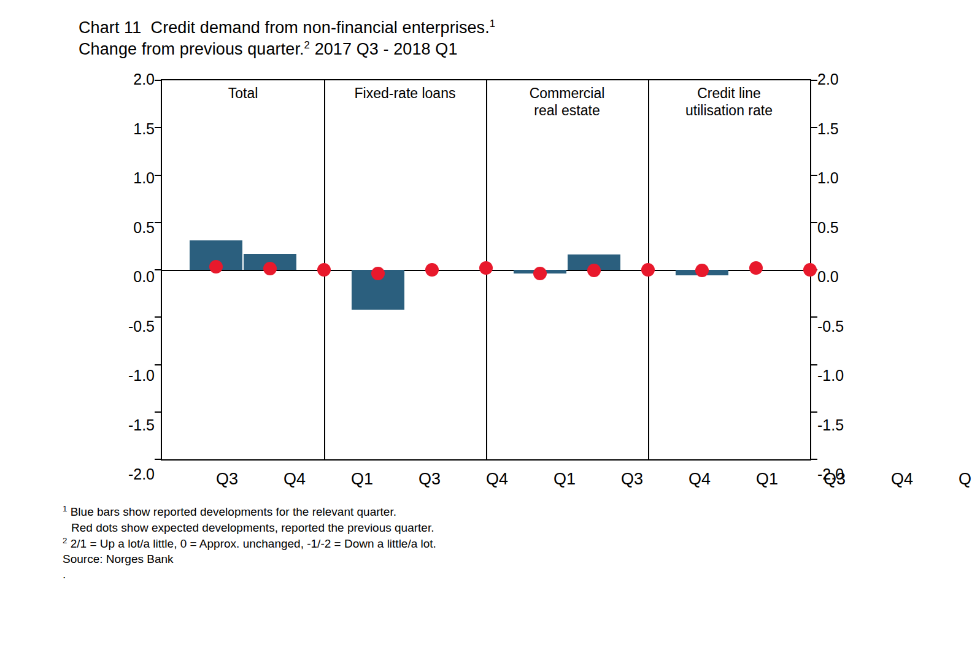Chart 11 Credit demand from non-financial enterprises.1
Change from previous quarter.2 2017 Q3 - 2018 Q1
2.0
1.5
1.0
0.5
0.0
-0.5
-1.0
-1.5
-2.0
2.0
1.5
1.0
0.5
0.0
-0.5
-1.0
-1.5
-2.0
Total
Fixed-rate loans
Commercial
real estate
Credit line
utilisation rate
Q3
Q4
Q1
Q3
Q4
Q1
Q3
Q4
Q1
Q3
Q4
Q1
1 Blue bars show reported developments for the relevant quarter.
Red dots show expected developments, reported the previous quarter.
2 2/1 = Up a lot/a little, 0 = Approx. unchanged, -1/-2 = Down a little/a lot.
Source: Norges Bank
.